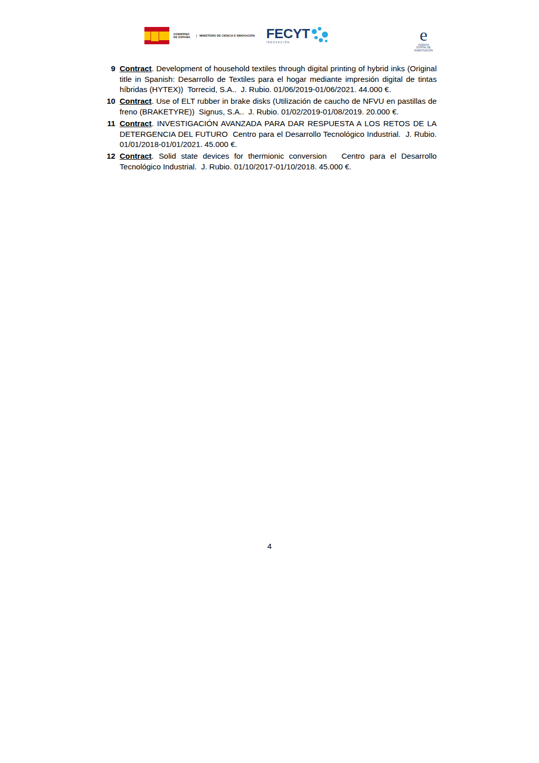GOBIERNO DE ESPAÑA
MINISTERIO DE CIENCIA E INNOVACIÓN
FECYT
Innovación
e
AGENCIA
ESTATAL DE
INVESTIGACIÓN
9 Contract. Development of household textiles through digital printing of hybrid inks (Original title in Spanish: Desarrollo de Textiles para el hogar mediante impresión digital de tintas híbridas (HYTEX)) Torrecid, S.A.. J. Rubio. 01/06/2019-01/06/2021. 44.000 €.
10 Contract. Use of ELT rubber in brake disks (Utilización de caucho de NFVU en pastillas de freno (BRAKETYRE)) Signus, S.A.. J. Rubio. 01/02/2019-01/08/2019. 20.000 €.
11 Contract. INVESTIGACIÓN AVANZADA PARA DAR RESPUESTA A LOS RETOS DE LA DETERGENCIA DEL FUTURO Centro para el Desarrollo Tecnológico Industrial. J. Rubio. 01/01/2018-01/01/2021. 45.000 €.
12 Contract. Solid state devices for thermionic conversion Centro para el Desarrollo Tecnológico Industrial. J. Rubio. 01/10/2017-01/10/2018. 45.000 €.
4